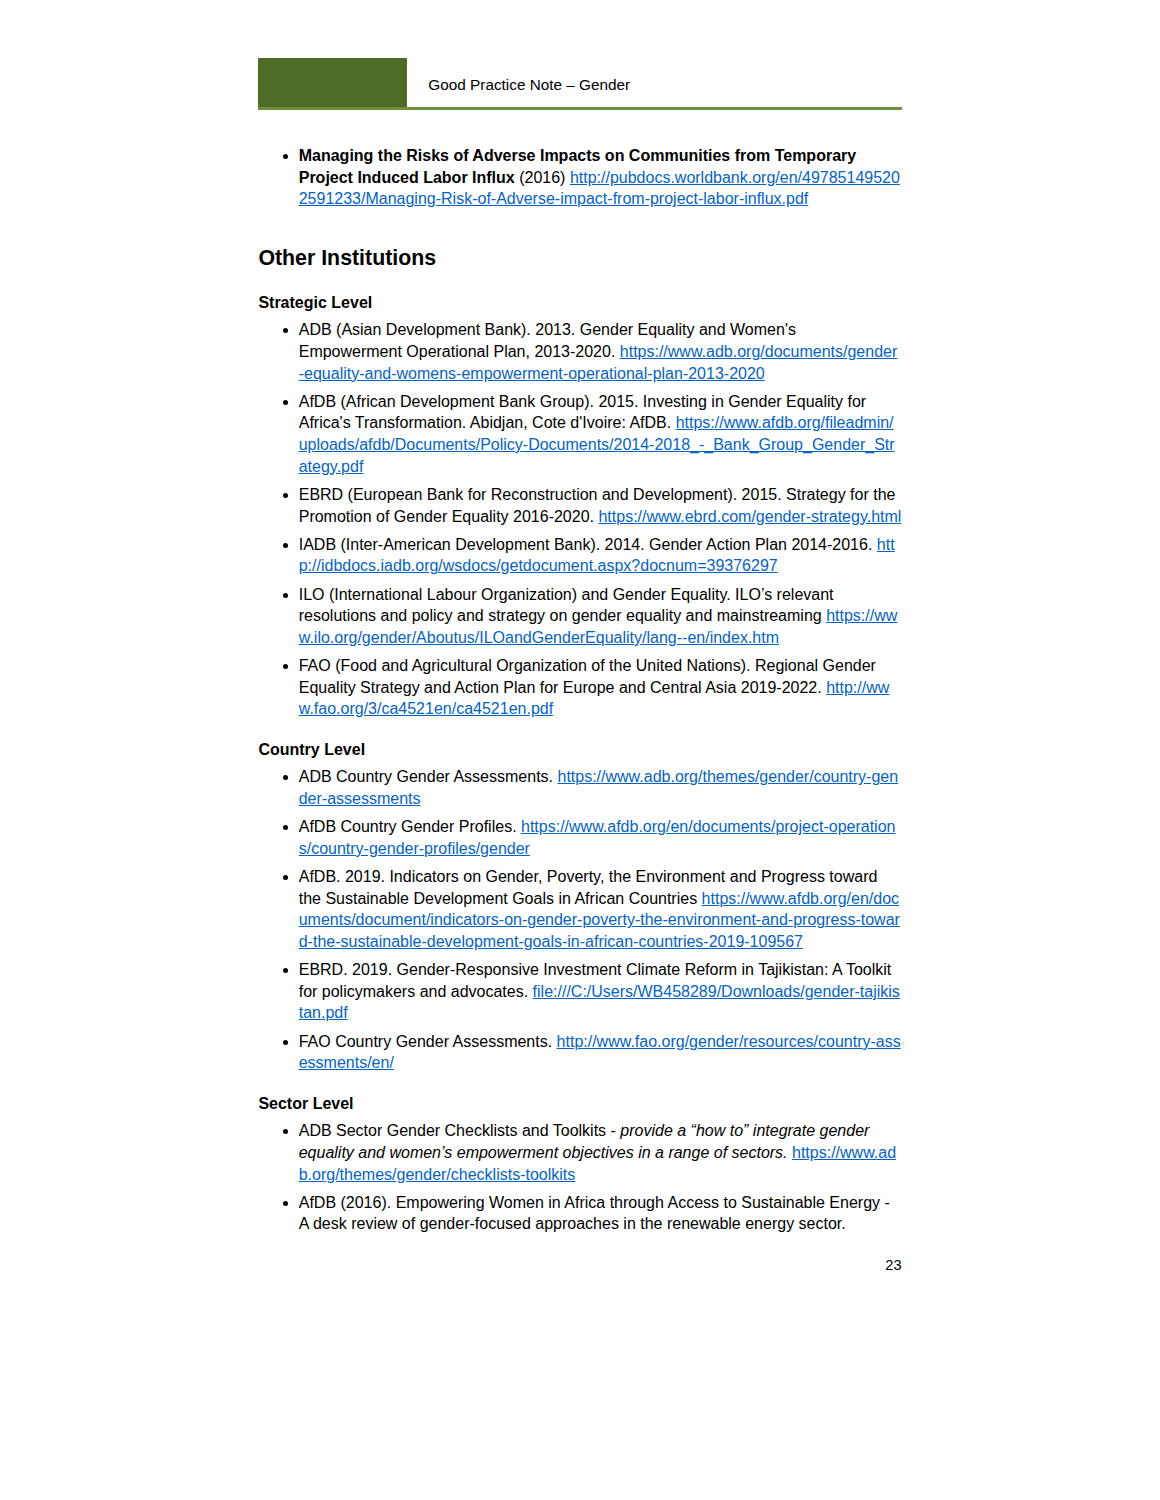Good Practice Note – Gender
Managing the Risks of Adverse Impacts on Communities from Temporary Project Induced Labor Influx (2016) http://pubdocs.worldbank.org/en/497851495202591233/Managing-Risk-of-Adverse-impact-from-project-labor-influx.pdf
Other Institutions
Strategic Level
ADB (Asian Development Bank). 2013. Gender Equality and Women's Empowerment Operational Plan, 2013-2020. https://www.adb.org/documents/gender-equality-and-womens-empowerment-operational-plan-2013-2020
AfDB (African Development Bank Group). 2015. Investing in Gender Equality for Africa's Transformation. Abidjan, Cote d'Ivoire: AfDB. https://www.afdb.org/fileadmin/uploads/afdb/Documents/Policy-Documents/2014-2018_-_Bank_Group_Gender_Strategy.pdf
EBRD (European Bank for Reconstruction and Development). 2015. Strategy for the Promotion of Gender Equality 2016-2020. https://www.ebrd.com/gender-strategy.html
IADB (Inter-American Development Bank). 2014. Gender Action Plan 2014-2016. http://idbdocs.iadb.org/wsdocs/getdocument.aspx?docnum=39376297
ILO (International Labour Organization) and Gender Equality. ILO’s relevant resolutions and policy and strategy on gender equality and mainstreaming https://www.ilo.org/gender/Aboutus/ILOandGenderEquality/lang--en/index.htm
FAO (Food and Agricultural Organization of the United Nations). Regional Gender Equality Strategy and Action Plan for Europe and Central Asia 2019-2022. http://www.fao.org/3/ca4521en/ca4521en.pdf
Country Level
ADB Country Gender Assessments. https://www.adb.org/themes/gender/country-gender-assessments
AfDB Country Gender Profiles. https://www.afdb.org/en/documents/project-operations/country-gender-profiles/gender
AfDB. 2019. Indicators on Gender, Poverty, the Environment and Progress toward the Sustainable Development Goals in African Countries https://www.afdb.org/en/documents/document/indicators-on-gender-poverty-the-environment-and-progress-toward-the-sustainable-development-goals-in-african-countries-2019-109567
EBRD. 2019. Gender-Responsive Investment Climate Reform in Tajikistan: A Toolkit for policymakers and advocates. file:///C:/Users/WB458289/Downloads/gender-tajikistan.pdf
FAO Country Gender Assessments. http://www.fao.org/gender/resources/country-assessments/en/
Sector Level
ADB Sector Gender Checklists and Toolkits - provide a “how to” integrate gender equality and women’s empowerment objectives in a range of sectors. https://www.adb.org/themes/gender/checklists-toolkits
AfDB (2016). Empowering Women in Africa through Access to Sustainable Energy - A desk review of gender-focused approaches in the renewable energy sector.
23